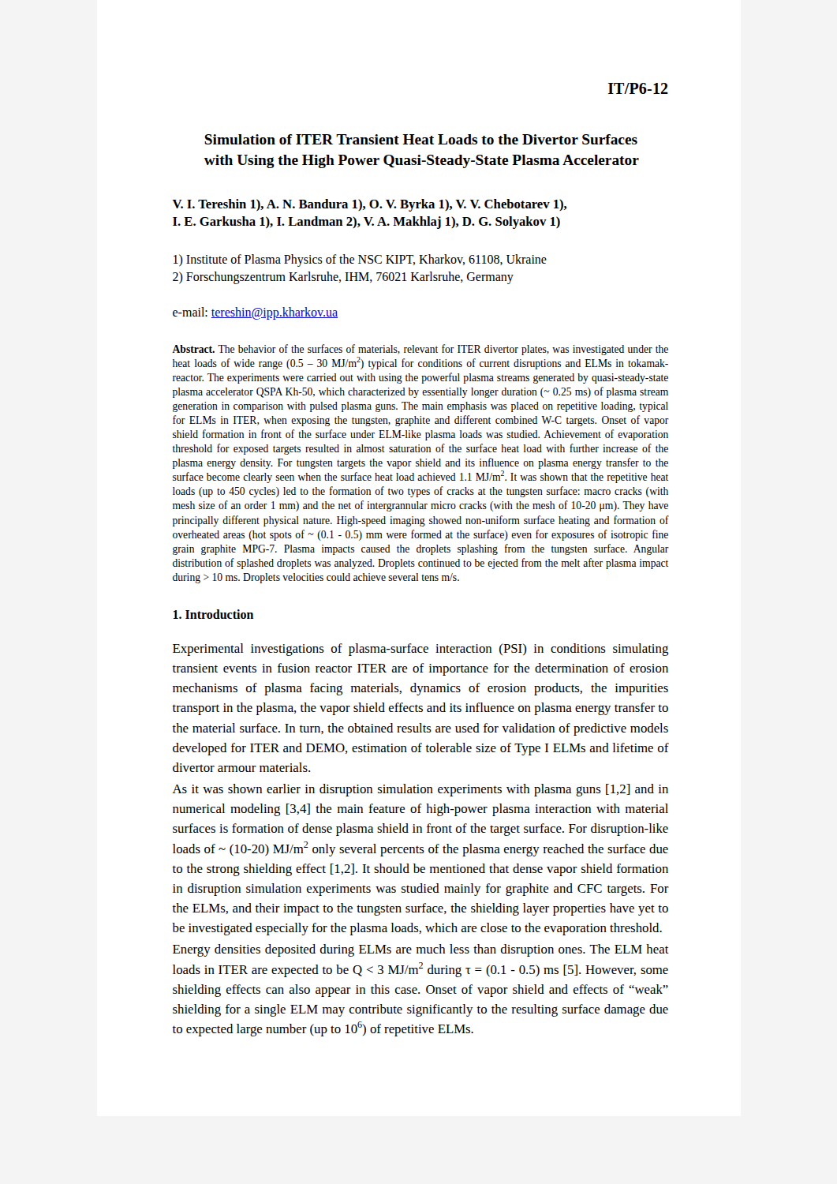IT/P6-12
Simulation of ITER Transient Heat Loads to the Divertor Surfaces with Using the High Power Quasi-Steady-State Plasma Accelerator
V. I. Tereshin 1), A. N. Bandura 1), O. V. Byrka 1), V. V. Chebotarev 1),
I. E. Garkusha 1), I. Landman 2), V. A. Makhlaj 1), D. G. Solyakov 1)
1) Institute of Plasma Physics of the NSC KIPT, Kharkov, 61108, Ukraine
2) Forschungszentrum Karlsruhe, IHM, 76021 Karlsruhe, Germany
e-mail: tereshin@ipp.kharkov.ua
Abstract. The behavior of the surfaces of materials, relevant for ITER divertor plates, was investigated under the heat loads of wide range (0.5 – 30 MJ/m2) typical for conditions of current disruptions and ELMs in tokamak-reactor. The experiments were carried out with using the powerful plasma streams generated by quasi-steady-state plasma accelerator QSPA Kh-50, which characterized by essentially longer duration (~ 0.25 ms) of plasma stream generation in comparison with pulsed plasma guns. The main emphasis was placed on repetitive loading, typical for ELMs in ITER, when exposing the tungsten, graphite and different combined W-C targets. Onset of vapor shield formation in front of the surface under ELM-like plasma loads was studied. Achievement of evaporation threshold for exposed targets resulted in almost saturation of the surface heat load with further increase of the plasma energy density. For tungsten targets the vapor shield and its influence on plasma energy transfer to the surface become clearly seen when the surface heat load achieved 1.1 MJ/m2. It was shown that the repetitive heat loads (up to 450 cycles) led to the formation of two types of cracks at the tungsten surface: macro cracks (with mesh size of an order 1 mm) and the net of intergrannular micro cracks (with the mesh of 10-20 μm). They have principally different physical nature. High-speed imaging showed non-uniform surface heating and formation of overheated areas (hot spots of ~ (0.1 - 0.5) mm were formed at the surface) even for exposures of isotropic fine grain graphite MPG-7. Plasma impacts caused the droplets splashing from the tungsten surface. Angular distribution of splashed droplets was analyzed. Droplets continued to be ejected from the melt after plasma impact during > 10 ms. Droplets velocities could achieve several tens m/s.
1. Introduction
Experimental investigations of plasma-surface interaction (PSI) in conditions simulating transient events in fusion reactor ITER are of importance for the determination of erosion mechanisms of plasma facing materials, dynamics of erosion products, the impurities transport in the plasma, the vapor shield effects and its influence on plasma energy transfer to the material surface. In turn, the obtained results are used for validation of predictive models developed for ITER and DEMO, estimation of tolerable size of Type I ELMs and lifetime of divertor armour materials.
As it was shown earlier in disruption simulation experiments with plasma guns [1,2] and in numerical modeling [3,4] the main feature of high-power plasma interaction with material surfaces is formation of dense plasma shield in front of the target surface. For disruption-like loads of ~ (10-20) MJ/m2 only several percents of the plasma energy reached the surface due to the strong shielding effect [1,2]. It should be mentioned that dense vapor shield formation in disruption simulation experiments was studied mainly for graphite and CFC targets. For the ELMs, and their impact to the tungsten surface, the shielding layer properties have yet to be investigated especially for the plasma loads, which are close to the evaporation threshold.
Energy densities deposited during ELMs are much less than disruption ones. The ELM heat loads in ITER are expected to be Q < 3 MJ/m2 during τ = (0.1 - 0.5) ms [5]. However, some shielding effects can also appear in this case. Onset of vapor shield and effects of “weak” shielding for a single ELM may contribute significantly to the resulting surface damage due to expected large number (up to 106) of repetitive ELMs.